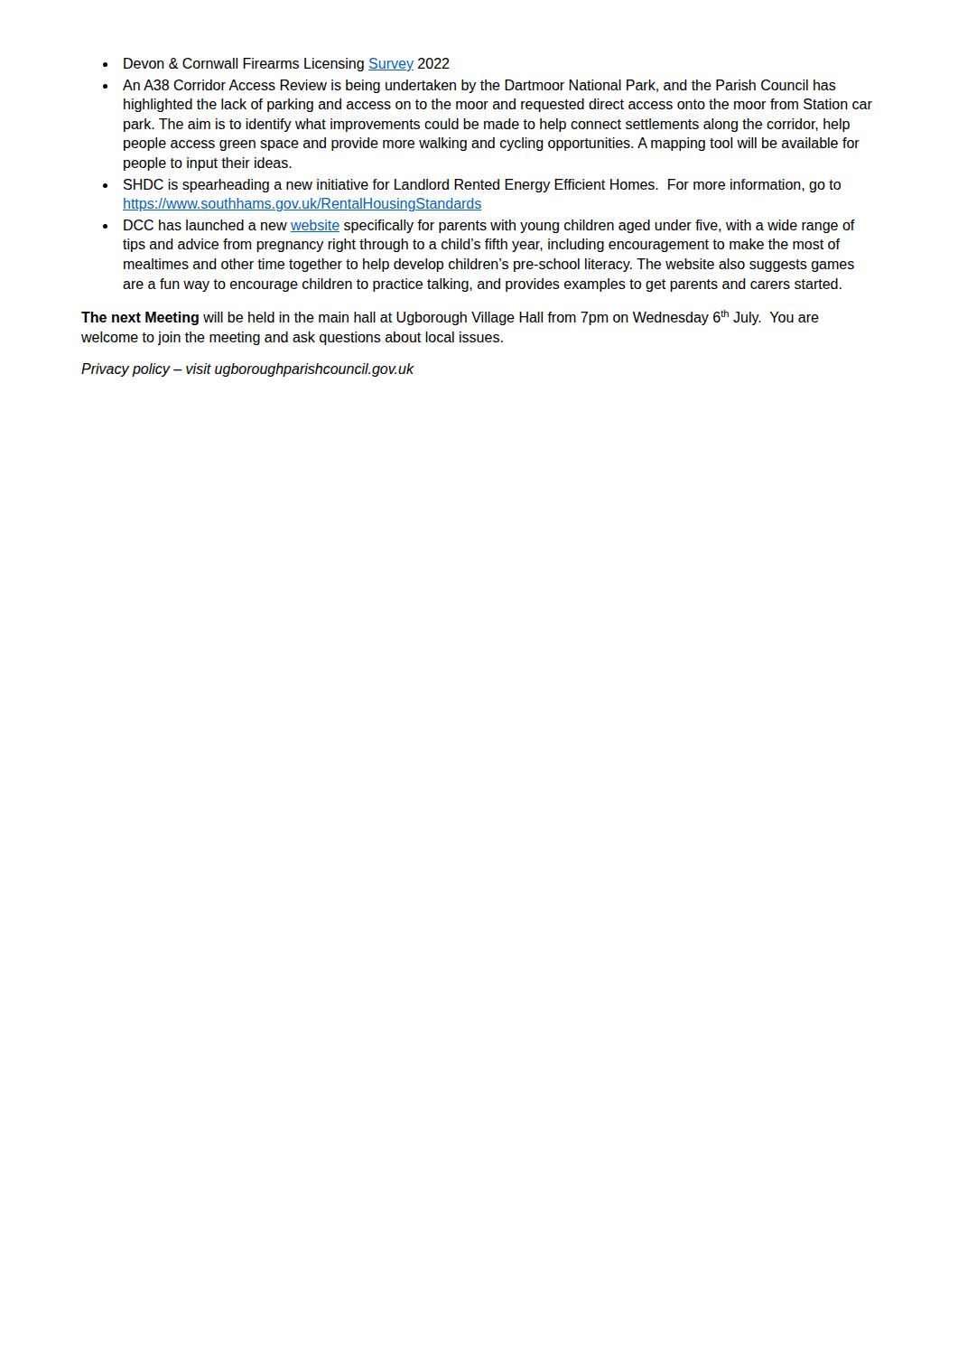Devon & Cornwall Firearms Licensing Survey 2022
An A38 Corridor Access Review is being undertaken by the Dartmoor National Park, and the Parish Council has highlighted the lack of parking and access on to the moor and requested direct access onto the moor from Station car park. The aim is to identify what improvements could be made to help connect settlements along the corridor, help people access green space and provide more walking and cycling opportunities. A mapping tool will be available for people to input their ideas.
SHDC is spearheading a new initiative for Landlord Rented Energy Efficient Homes. For more information, go to https://www.southhams.gov.uk/RentalHousingStandards
DCC has launched a new website specifically for parents with young children aged under five, with a wide range of tips and advice from pregnancy right through to a child’s fifth year, including encouragement to make the most of mealtimes and other time together to help develop children’s pre-school literacy. The website also suggests games are a fun way to encourage children to practice talking, and provides examples to get parents and carers started.
The next Meeting will be held in the main hall at Ugborough Village Hall from 7pm on Wednesday 6th July. You are welcome to join the meeting and ask questions about local issues.
Privacy policy – visit ugboroughparishcouncil.gov.uk